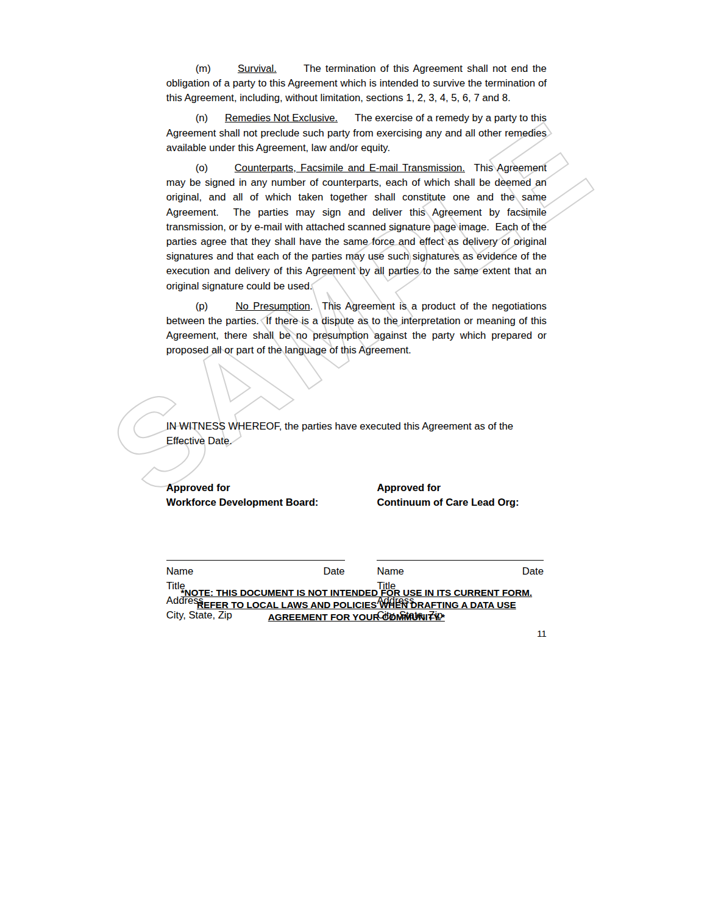SAMPLE
(m) Survival. The termination of this Agreement shall not end the obligation of a party to this Agreement which is intended to survive the termination of this Agreement, including, without limitation, sections 1, 2, 3, 4, 5, 6, 7 and 8.
(n) Remedies Not Exclusive. The exercise of a remedy by a party to this Agreement shall not preclude such party from exercising any and all other remedies available under this Agreement, law and/or equity.
(o) Counterparts, Facsimile and E-mail Transmission. This Agreement may be signed in any number of counterparts, each of which shall be deemed an original, and all of which taken together shall constitute one and the same Agreement. The parties may sign and deliver this Agreement by facsimile transmission, or by e-mail with attached scanned signature page image. Each of the parties agree that they shall have the same force and effect as delivery of original signatures and that each of the parties may use such signatures as evidence of the execution and delivery of this Agreement by all parties to the same extent that an original signature could be used.
(p) No Presumption. This Agreement is a product of the negotiations between the parties. If there is a dispute as to the interpretation or meaning of this Agreement, there shall be no presumption against the party which prepared or proposed all or part of the language of this Agreement.
IN WITNESS WHEREOF, the parties have executed this Agreement as of the Effective Date.
| Approved for Workforce Development Board: Name Date Title Address City, State, Zip | Approved for Continuum of Care Lead Org: Name Date Title Address City, State, Zip |
*NOTE: THIS DOCUMENT IS NOT INTENDED FOR USE IN ITS CURRENT FORM. REFER TO LOCAL LAWS AND POLICIES WHEN DRAFTING A DATA USE AGREEMENT FOR YOUR COMMUNITY.*
11